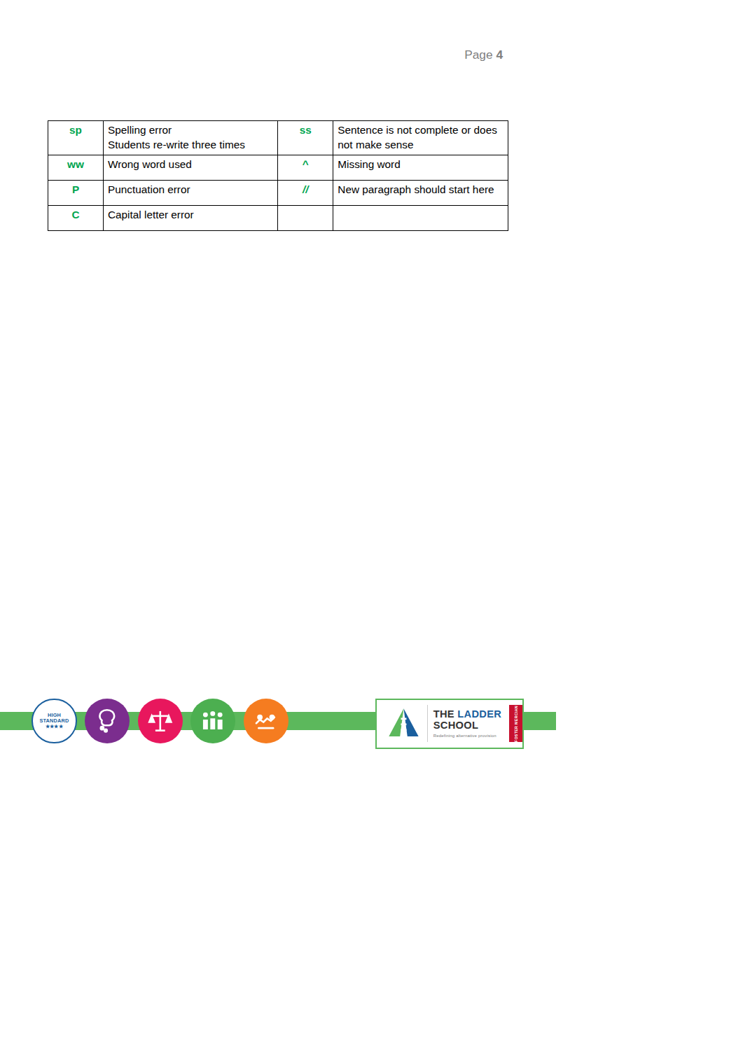Page 4
| sp | Spelling error Students re-write three times | ss | Sentence is not complete or does not make sense |
| ww | Wrong word used | ^ | Missing word |
| P | Punctuation error | // | New paragraph should start here |
| C | Capital letter error | | |
HIGH
STANDARD
★★★★
THE LADDER
SCHOOL
Redefining alternative provision
FOSTER MERCIAN